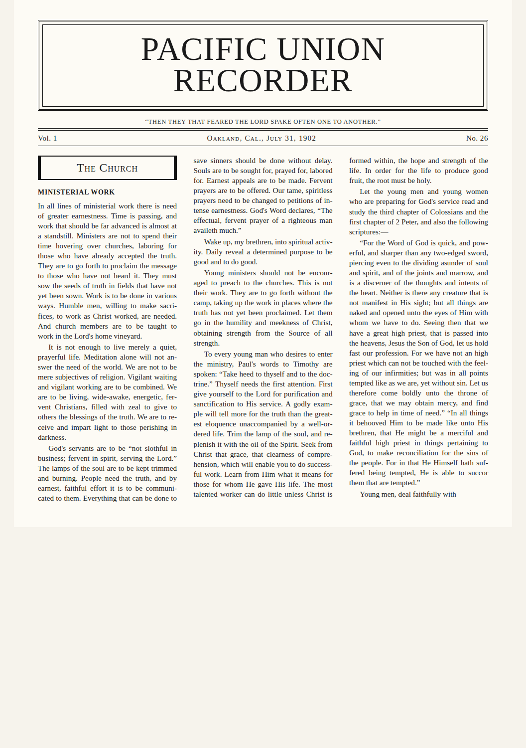PACIFIC UNIONRECORDER
“Then they that feared the Lord spake often one to another.”
Vol. 1 Oakland, Cal., July 31, 1902 No. 26
The Church
Ministerial Work
In all lines of ministerial work there is need of greater earnestness. Time is passing, and work that should be far advanced is almost at a standstill. Ministers are not to spend their time hovering over churches, laboring for those who have already accepted the truth. They are to go forth to proclaim the message to those who have not heard it. They must sow the seeds of truth in fields that have not yet been sown. Work is to be done in various ways. Humble men, willing to make sacrifices, to work as Christ worked, are needed. And church members are to be taught to work in the Lord's home vineyard.
It is not enough to live merely a quiet, prayerful life. Meditation alone will not answer the need of the world. We are not to be mere subjectives of religion. Vigilant waiting and vigilant working are to be combined. We are to be living, wide-awake, energetic, fervent Christians, filled with zeal to give to others the blessings of the truth. We are to receive and impart light to those perishing in darkness.
God's servants are to be “not slothful in business; fervent in spirit, serving the Lord.” The lamps of the soul are to be kept trimmed and burning. People need the truth, and by earnest, faithful effort it is to be communicated to them. Everything that can be done to save sinners should be done without delay. Souls are to be sought for, prayed for, labored for. Earnest appeals are to be made. Fervent prayers are to be offered. Our tame, spiritless prayers need to be changed to petitions of intense earnestness. God's Word declares, “The effectual, fervent prayer of a righteous man availeth much.”
Wake up, my brethren, into spiritual activity. Daily reveal a determined purpose to be good and to do good.
Young ministers should not be encouraged to preach to the churches. This is not their work. They are to go forth without the camp, taking up the work in places where the truth has not yet been proclaimed. Let them go in the humility and meekness of Christ, obtaining strength from the Source of all strength.
To every young man who desires to enter the ministry, Paul's words to Timothy are spoken: “Take heed to thyself and to the doctrine.” Thyself needs the first attention. First give yourself to the Lord for purification and sanctification to His service. A godly example will tell more for the truth than the greatest eloquence unaccompanied by a well-ordered life. Trim the lamp of the soul, and replenish it with the oil of the Spirit. Seek from Christ that grace, that clearness of comprehension, which will enable you to do successful work. Learn from Him what it means for those for whom He gave His life. The most talented worker can do little unless Christ is formed within, the hope and strength of the life. In order for the life to produce good fruit, the root must be holy.
Let the young men and young women who are preparing for God's service read and study the third chapter of Colossians and the first chapter of 2 Peter, and also the following scriptures:—
“For the Word of God is quick, and powerful, and sharper than any two-edged sword, piercing even to the dividing asunder of soul and spirit, and of the joints and marrow, and is a discerner of the thoughts and intents of the heart. Neither is there any creature that is not manifest in His sight; but all things are naked and opened unto the eyes of Him with whom we have to do. Seeing then that we have a great high priest, that is passed into the heavens, Jesus the Son of God, let us hold fast our profession. For we have not an high priest which can not be touched with the feeling of our infirmities; but was in all points tempted like as we are, yet without sin. Let us therefore come boldly unto the throne of grace, that we may obtain mercy, and find grace to help in time of need.” “In all things it behooved Him to be made like unto His brethren, that He might be a merciful and faithful high priest in things pertaining to God, to make reconciliation for the sins of the people. For in that He Himself hath suffered being tempted, He is able to succor them that are tempted.”
Young men, deal faithfully with